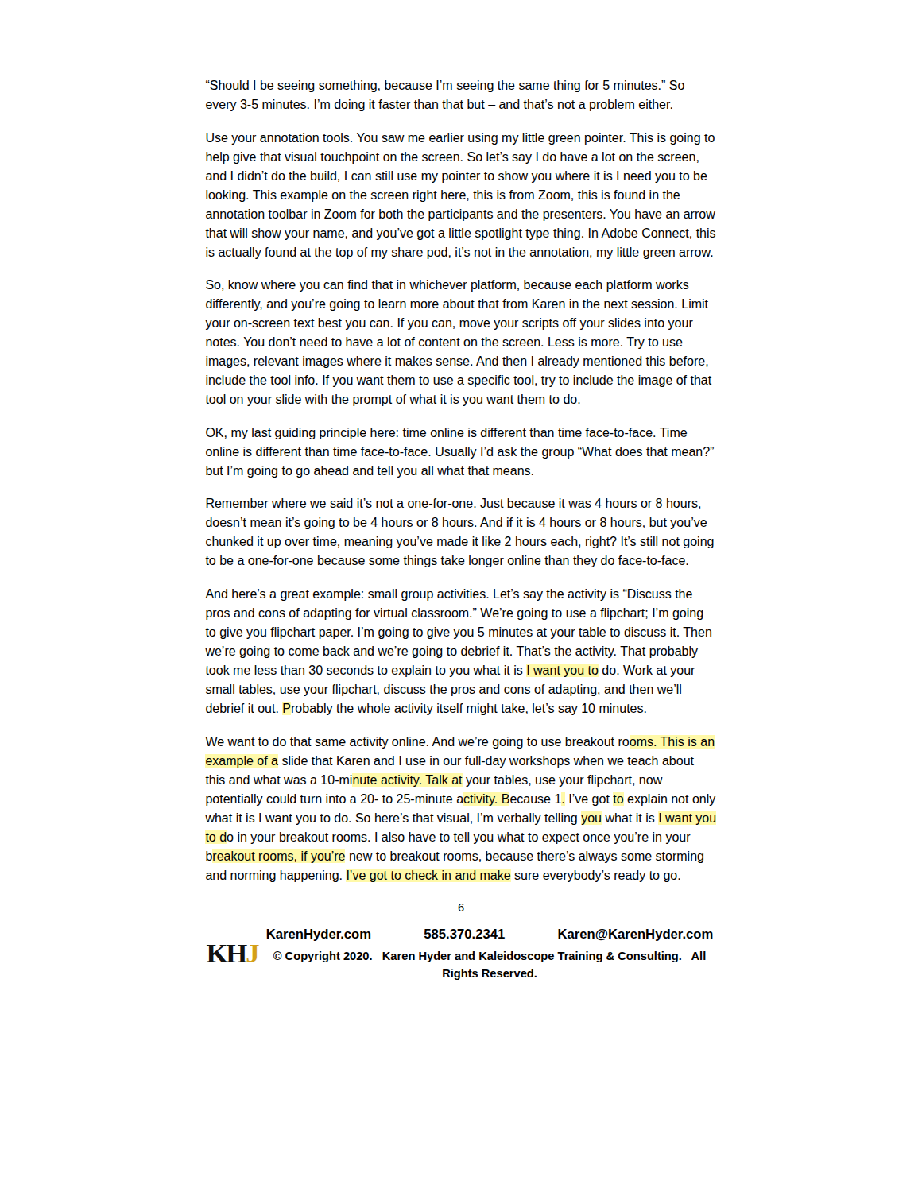“Should I be seeing something, because I’m seeing the same thing for 5 minutes.” So every 3-5 minutes. I’m doing it faster than that but – and that’s not a problem either.
Use your annotation tools. You saw me earlier using my little green pointer. This is going to help give that visual touchpoint on the screen. So let’s say I do have a lot on the screen, and I didn’t do the build, I can still use my pointer to show you where it is I need you to be looking. This example on the screen right here, this is from Zoom, this is found in the annotation toolbar in Zoom for both the participants and the presenters. You have an arrow that will show your name, and you’ve got a little spotlight type thing. In Adobe Connect, this is actually found at the top of my share pod, it’s not in the annotation, my little green arrow.
So, know where you can find that in whichever platform, because each platform works differently, and you’re going to learn more about that from Karen in the next session. Limit your on-screen text best you can. If you can, move your scripts off your slides into your notes. You don’t need to have a lot of content on the screen. Less is more. Try to use images, relevant images where it makes sense. And then I already mentioned this before, include the tool info. If you want them to use a specific tool, try to include the image of that tool on your slide with the prompt of what it is you want them to do.
OK, my last guiding principle here: time online is different than time face-to-face. Time online is different than time face-to-face. Usually I’d ask the group “What does that mean?” but I’m going to go ahead and tell you all what that means.
Remember where we said it’s not a one-for-one. Just because it was 4 hours or 8 hours, doesn’t mean it’s going to be 4 hours or 8 hours. And if it is 4 hours or 8 hours, but you’ve chunked it up over time, meaning you’ve made it like 2 hours each, right? It’s still not going to be a one-for-one because some things take longer online than they do face-to-face.
And here’s a great example: small group activities. Let’s say the activity is “Discuss the pros and cons of adapting for virtual classroom.” We’re going to use a flipchart; I’m going to give you flipchart paper. I’m going to give you 5 minutes at your table to discuss it. Then we’re going to come back and we’re going to debrief it. That’s the activity. That probably took me less than 30 seconds to explain to you what it is I want you to do. Work at your small tables, use your flipchart, discuss the pros and cons of adapting, and then we’ll debrief it out. Probably the whole activity itself might take, let’s say 10 minutes.
We want to do that same activity online. And we’re going to use breakout rooms. This is an example of a slide that Karen and I use in our full-day workshops when we teach about this and what was a 10-minute activity. Talk at your tables, use your flipchart, now potentially could turn into a 20- to 25-minute activity. Because 1. I’ve got to explain not only what it is I want you to do. So here’s that visual, I’m verbally telling you what it is I want you to do in your breakout rooms. I also have to tell you what to expect once you’re in your breakout rooms, if you’re new to breakout rooms, because there’s always some storming and norming happening. I’ve got to check in and make sure everybody’s ready to go.
6
| K H J | KarenHyder.com 585.370.2341 Karen@KarenHyder.com © Copyright 2020. Karen Hyder and Kaleidoscope Training & Consulting. All Rights Reserved. |